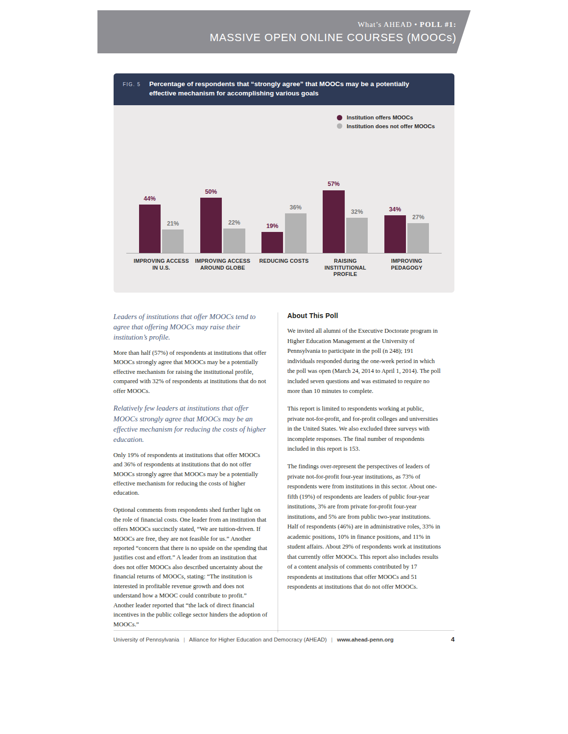What’s AHEAD • POLL #1:
MASSIVE OPEN ONLINE COURSES (MOOCs)
FIG. 5
Percentage of respondents that “strongly agree” that MOOCs may be a potentially effective mechanism for accomplishing various goals
Institution offers MOOCs
Institution does not offer MOOCs
44%
21%
50%
22%
19%
36%
57%
32%
34%
27%
IMPROVING ACCESS
IN U.S.
IMPROVING ACCESS
AROUND GLOBE
REDUCING COSTS
RAISING INSTITUTIONAL
PROFILE
IMPROVING PEDAGOGY
Leaders of institutions that offer MOOCs tend to agree that offering MOOCs may raise their institution’s profile.
More than half (57%) of respondents at institutions that offer MOOCs strongly agree that MOOCs may be a potentially effective mechanism for raising the institutional profile, compared with 32% of respondents at institutions that do not offer MOOCs.
Relatively few leaders at institutions that offer MOOCs strongly agree that MOOCs may be an effective mechanism for reducing the costs of higher education.
Only 19% of respondents at institutions that offer MOOCs and 36% of respondents at institutions that do not offer MOOCs strongly agree that MOOCs may be a potentially effective mechanism for reducing the costs of higher education.
Optional comments from respondents shed further light on the role of financial costs. One leader from an institution that offers MOOCs succinctly stated, “We are tuition-driven. If MOOCs are free, they are not feasible for us.” Another reported “concern that there is no upside on the spending that justifies cost and effort.” A leader from an institution that does not offer MOOCs also described uncertainty about the financial returns of MOOCs, stating: “The institution is interested in profitable revenue growth and does not understand how a MOOC could contribute to profit.” Another leader reported that “the lack of direct financial incentives in the public college sector hinders the adoption of MOOCs.”
About This Poll
We invited all alumni of the Executive Doctorate program in Higher Education Management at the University of Pennsylvania to participate in the poll (n 248); 191 individuals responded during the one-week period in which the poll was open (March 24, 2014 to April 1, 2014). The poll included seven questions and was estimated to require no more than 10 minutes to complete.
This report is limited to respondents working at public, private not-for-profit, and for-profit colleges and universities in the United States. We also excluded three surveys with incomplete responses. The final number of respondents included in this report is 153.
The findings over-represent the perspectives of leaders of private not-for-profit four-year institutions, as 73% of respondents were from institutions in this sector. About one-fifth (19%) of respondents are leaders of public four-year institutions, 3% are from private for-profit four-year institutions, and 5% are from public two-year institutions. Half of respondents (46%) are in administrative roles, 33% in academic positions, 10% in finance positions, and 11% in student affairs. About 29% of respondents work at institutions that currently offer MOOCs. This report also includes results of a content analysis of comments contributed by 17 respondents at institutions that offer MOOCs and 51 respondents at institutions that do not offer MOOCs.
University of Pennsylvania | Alliance for Higher Education and Democracy (AHEAD) | www.ahead-penn.org
4